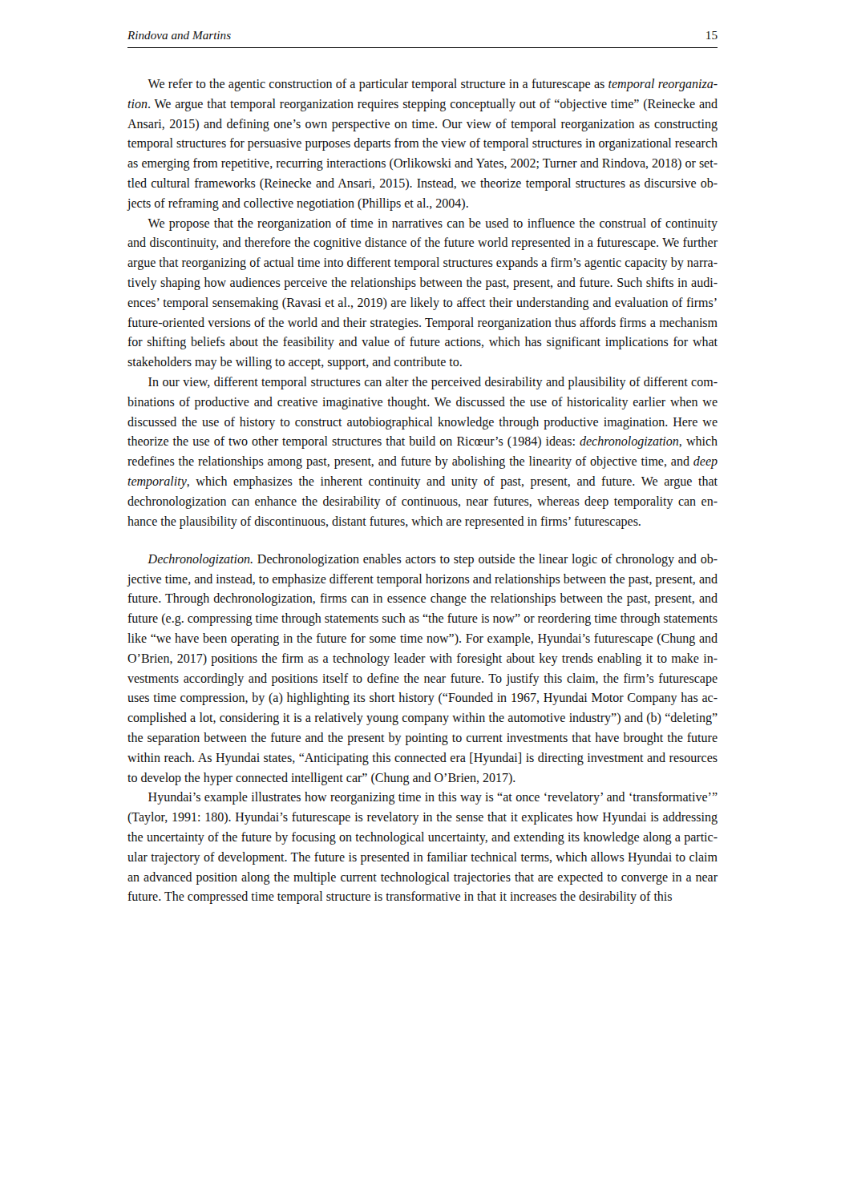Rindova and Martins 15
We refer to the agentic construction of a particular temporal structure in a futurescape as temporal reorganization. We argue that temporal reorganization requires stepping conceptually out of “objective time” (Reinecke and Ansari, 2015) and defining one’s own perspective on time. Our view of temporal reorganization as constructing temporal structures for persuasive purposes departs from the view of temporal structures in organizational research as emerging from repetitive, recurring interactions (Orlikowski and Yates, 2002; Turner and Rindova, 2018) or settled cultural frameworks (Reinecke and Ansari, 2015). Instead, we theorize temporal structures as discursive objects of reframing and collective negotiation (Phillips et al., 2004).
We propose that the reorganization of time in narratives can be used to influence the construal of continuity and discontinuity, and therefore the cognitive distance of the future world represented in a futurescape. We further argue that reorganizing of actual time into different temporal structures expands a firm’s agentic capacity by narratively shaping how audiences perceive the relationships between the past, present, and future. Such shifts in audiences’ temporal sensemaking (Ravasi et al., 2019) are likely to affect their understanding and evaluation of firms’ future-oriented versions of the world and their strategies. Temporal reorganization thus affords firms a mechanism for shifting beliefs about the feasibility and value of future actions, which has significant implications for what stakeholders may be willing to accept, support, and contribute to.
In our view, different temporal structures can alter the perceived desirability and plausibility of different combinations of productive and creative imaginative thought. We discussed the use of historicality earlier when we discussed the use of history to construct autobiographical knowledge through productive imagination. Here we theorize the use of two other temporal structures that build on Ricœur’s (1984) ideas: dechronologization, which redefines the relationships among past, present, and future by abolishing the linearity of objective time, and deep temporality, which emphasizes the inherent continuity and unity of past, present, and future. We argue that dechronologization can enhance the desirability of continuous, near futures, whereas deep temporality can enhance the plausibility of discontinuous, distant futures, which are represented in firms’ futurescapes.
Dechronologization. Dechronologization enables actors to step outside the linear logic of chronology and objective time, and instead, to emphasize different temporal horizons and relationships between the past, present, and future. Through dechronologization, firms can in essence change the relationships between the past, present, and future (e.g. compressing time through statements such as “the future is now” or reordering time through statements like “we have been operating in the future for some time now”). For example, Hyundai’s futurescape (Chung and O’Brien, 2017) positions the firm as a technology leader with foresight about key trends enabling it to make investments accordingly and positions itself to define the near future. To justify this claim, the firm’s futurescape uses time compression, by (a) highlighting its short history (“Founded in 1967, Hyundai Motor Company has accomplished a lot, considering it is a relatively young company within the automotive industry”) and (b) “deleting” the separation between the future and the present by pointing to current investments that have brought the future within reach. As Hyundai states, “Anticipating this connected era [Hyundai] is directing investment and resources to develop the hyper connected intelligent car” (Chung and O’Brien, 2017).
Hyundai’s example illustrates how reorganizing time in this way is “at once ‘revelatory’ and ‘transformative’” (Taylor, 1991: 180). Hyundai’s futurescape is revelatory in the sense that it explicates how Hyundai is addressing the uncertainty of the future by focusing on technological uncertainty, and extending its knowledge along a particular trajectory of development. The future is presented in familiar technical terms, which allows Hyundai to claim an advanced position along the multiple current technological trajectories that are expected to converge in a near future. The compressed time temporal structure is transformative in that it increases the desirability of this